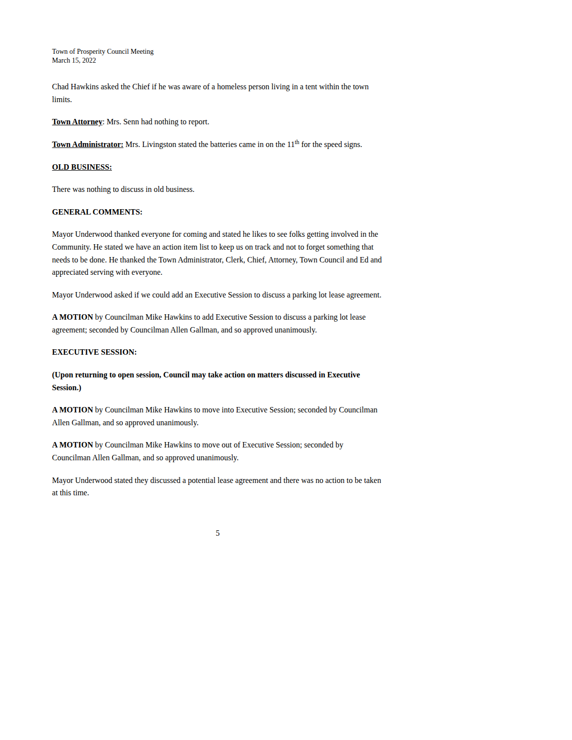Town of Prosperity Council Meeting
March 15, 2022
Chad Hawkins asked the Chief if he was aware of a homeless person living in a tent within the town limits.
Town Attorney: Mrs. Senn had nothing to report.
Town Administrator: Mrs. Livingston stated the batteries came in on the 11th for the speed signs.
OLD BUSINESS:
There was nothing to discuss in old business.
GENERAL COMMENTS:
Mayor Underwood thanked everyone for coming and stated he likes to see folks getting involved in the Community. He stated we have an action item list to keep us on track and not to forget something that needs to be done. He thanked the Town Administrator, Clerk, Chief, Attorney, Town Council and Ed and appreciated serving with everyone.
Mayor Underwood asked if we could add an Executive Session to discuss a parking lot lease agreement.
A MOTION by Councilman Mike Hawkins to add Executive Session to discuss a parking lot lease agreement; seconded by Councilman Allen Gallman, and so approved unanimously.
EXECUTIVE SESSION:
(Upon returning to open session, Council may take action on matters discussed in Executive Session.)
A MOTION by Councilman Mike Hawkins to move into Executive Session; seconded by Councilman Allen Gallman, and so approved unanimously.
A MOTION by Councilman Mike Hawkins to move out of Executive Session; seconded by Councilman Allen Gallman, and so approved unanimously.
Mayor Underwood stated they discussed a potential lease agreement and there was no action to be taken at this time.
5